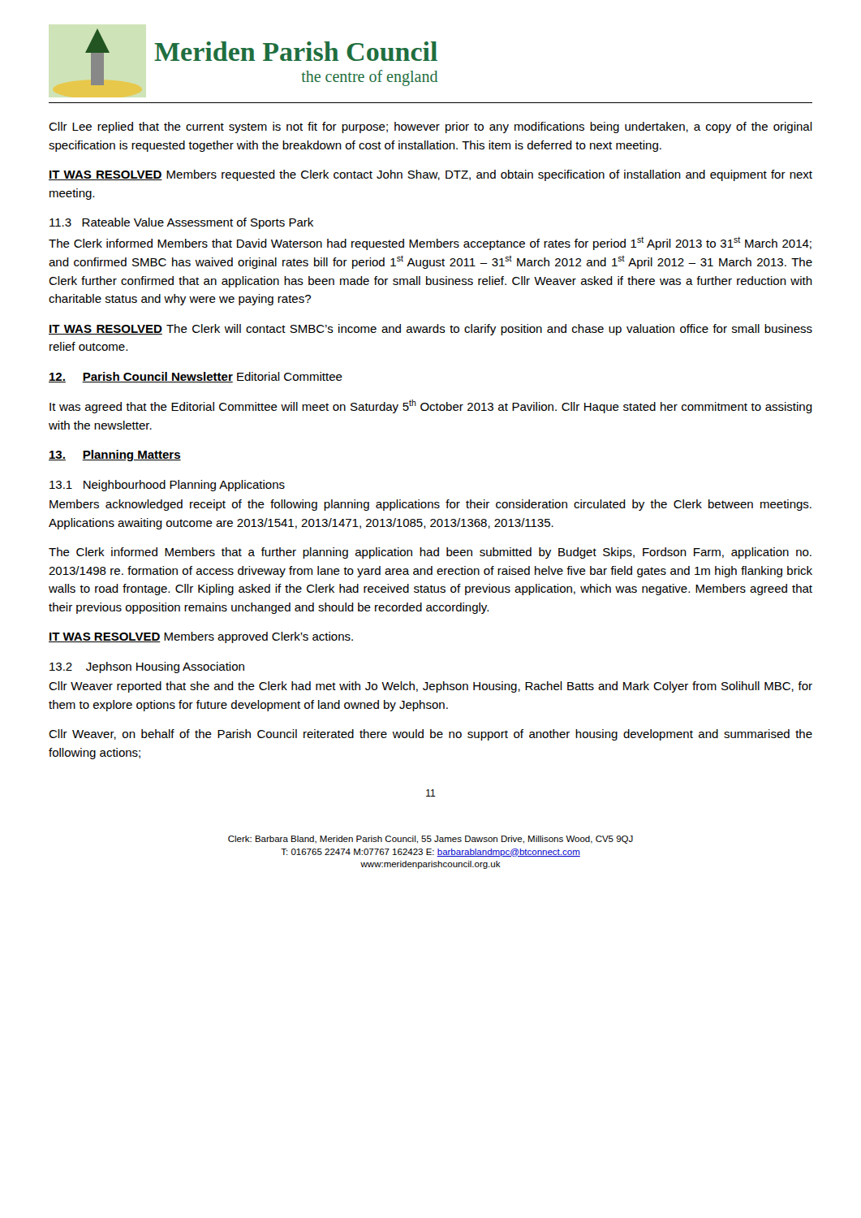Meriden Parish Council
the centre of england
Cllr Lee replied that the current system is not fit for purpose; however prior to any modifications being undertaken, a copy of the original specification is requested together with the breakdown of cost of installation. This item is deferred to next meeting.
IT WAS RESOLVED Members requested the Clerk contact John Shaw, DTZ, and obtain specification of installation and equipment for next meeting.
11.3 Rateable Value Assessment of Sports Park
The Clerk informed Members that David Waterson had requested Members acceptance of rates for period 1st April 2013 to 31st March 2014; and confirmed SMBC has waived original rates bill for period 1st August 2011 – 31st March 2012 and 1st April 2012 – 31 March 2013. The Clerk further confirmed that an application has been made for small business relief. Cllr Weaver asked if there was a further reduction with charitable status and why were we paying rates?
IT WAS RESOLVED The Clerk will contact SMBC’s income and awards to clarify position and chase up valuation office for small business relief outcome.
12. Parish Council Newsletter Editorial Committee
It was agreed that the Editorial Committee will meet on Saturday 5th October 2013 at Pavilion. Cllr Haque stated her commitment to assisting with the newsletter.
13. Planning Matters
13.1 Neighbourhood Planning Applications
Members acknowledged receipt of the following planning applications for their consideration circulated by the Clerk between meetings. Applications awaiting outcome are 2013/1541, 2013/1471, 2013/1085, 2013/1368, 2013/1135.
The Clerk informed Members that a further planning application had been submitted by Budget Skips, Fordson Farm, application no. 2013/1498 re. formation of access driveway from lane to yard area and erection of raised helve five bar field gates and 1m high flanking brick walls to road frontage. Cllr Kipling asked if the Clerk had received status of previous application, which was negative. Members agreed that their previous opposition remains unchanged and should be recorded accordingly.
IT WAS RESOLVED Members approved Clerk’s actions.
13.2 Jephson Housing Association
Cllr Weaver reported that she and the Clerk had met with Jo Welch, Jephson Housing, Rachel Batts and Mark Colyer from Solihull MBC, for them to explore options for future development of land owned by Jephson.
Cllr Weaver, on behalf of the Parish Council reiterated there would be no support of another housing development and summarised the following actions;
11
Clerk: Barbara Bland, Meriden Parish Council, 55 James Dawson Drive, Millisons Wood, CV5 9QJ
T: 016765 22474 M:07767 162423 E: barbarablandmpc@btconnect.com
www:meridenparishcouncil.org.uk